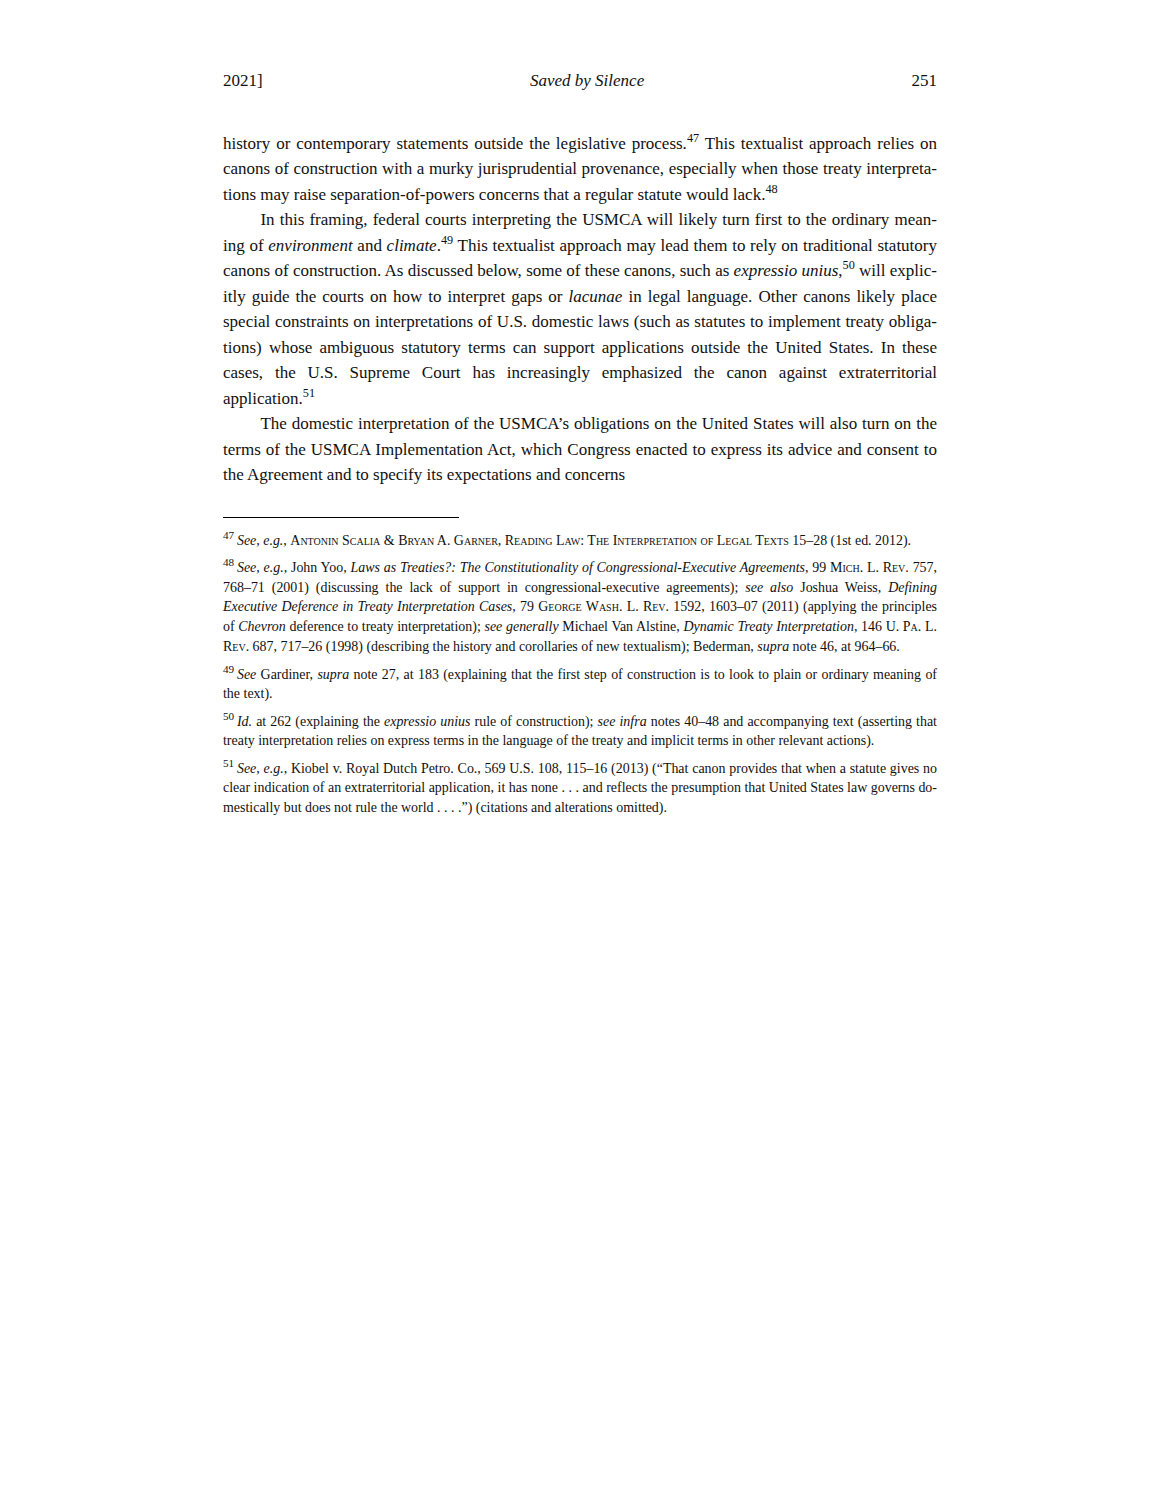2021] Saved by Silence 251
history or contemporary statements outside the legislative process.47 This textualist approach relies on canons of construction with a murky jurisprudential provenance, especially when those treaty interpretations may raise separation-of-powers concerns that a regular statute would lack.48
In this framing, federal courts interpreting the USMCA will likely turn first to the ordinary meaning of environment and climate.49 This textualist approach may lead them to rely on traditional statutory canons of construction. As discussed below, some of these canons, such as expressio unius,50 will explicitly guide the courts on how to interpret gaps or lacunae in legal language. Other canons likely place special constraints on interpretations of U.S. domestic laws (such as statutes to implement treaty obligations) whose ambiguous statutory terms can support applications outside the United States. In these cases, the U.S. Supreme Court has increasingly emphasized the canon against extraterritorial application.51
The domestic interpretation of the USMCA’s obligations on the United States will also turn on the terms of the USMCA Implementation Act, which Congress enacted to express its advice and consent to the Agreement and to specify its expectations and concerns
47 See, e.g., Antonin Scalia & Bryan A. Garner, Reading Law: The Interpretation of Legal Texts 15–28 (1st ed. 2012).
48 See, e.g., John Yoo, Laws as Treaties?: The Constitutionality of Congressional-Executive Agreements, 99 Mich. L. Rev. 757, 768–71 (2001) (discussing the lack of support in congressional-executive agreements); see also Joshua Weiss, Defining Executive Deference in Treaty Interpretation Cases, 79 George Wash. L. Rev. 1592, 1603–07 (2011) (applying the principles of Chevron deference to treaty interpretation); see generally Michael Van Alstine, Dynamic Treaty Interpretation, 146 U. Pa. L. Rev. 687, 717–26 (1998) (describing the history and corollaries of new textualism); Bederman, supra note 46, at 964–66.
49 See Gardiner, supra note 27, at 183 (explaining that the first step of construction is to look to plain or ordinary meaning of the text).
50 Id. at 262 (explaining the expressio unius rule of construction); see infra notes 40–48 and accompanying text (asserting that treaty interpretation relies on express terms in the language of the treaty and implicit terms in other relevant actions).
51 See, e.g., Kiobel v. Royal Dutch Petro. Co., 569 U.S. 108, 115–16 (2013) (“That canon provides that when a statute gives no clear indication of an extraterritorial application, it has none . . . and reflects the presumption that United States law governs domestically but does not rule the world . . . .”) (citations and alterations omitted).